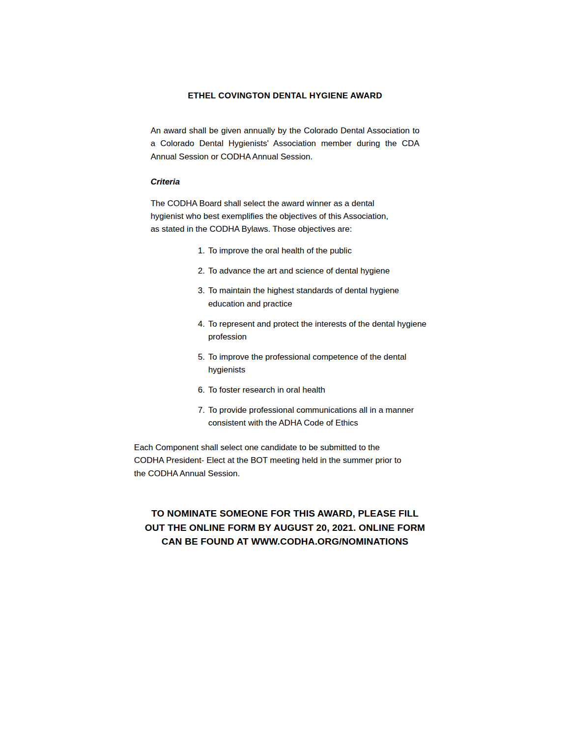ETHEL COVINGTON DENTAL HYGIENE AWARD
An award shall be given annually by the Colorado Dental Association to a Colorado Dental Hygienists' Association member during the CDA Annual Session or CODHA Annual Session.
Criteria
The CODHA Board shall select the award winner as a dental hygienist who best exemplifies the objectives of this Association, as stated in the CODHA Bylaws. Those objectives are:
To improve the oral health of the public
To advance the art and science of dental hygiene
To maintain the highest standards of dental hygiene education and practice
To represent and protect the interests of the dental hygiene profession
To improve the professional competence of the dental hygienists
To foster research in oral health
To provide professional communications all in a manner consistent with the ADHA Code of Ethics
Each Component shall select one candidate to be submitted to the CODHA President- Elect at the BOT meeting held in the summer prior to the CODHA Annual Session.
TO NOMINATE SOMEONE FOR THIS AWARD, PLEASE FILL OUT THE ONLINE FORM BY AUGUST 20, 2021. ONLINE FORM CAN BE FOUND AT WWW.CODHA.ORG/NOMINATIONS